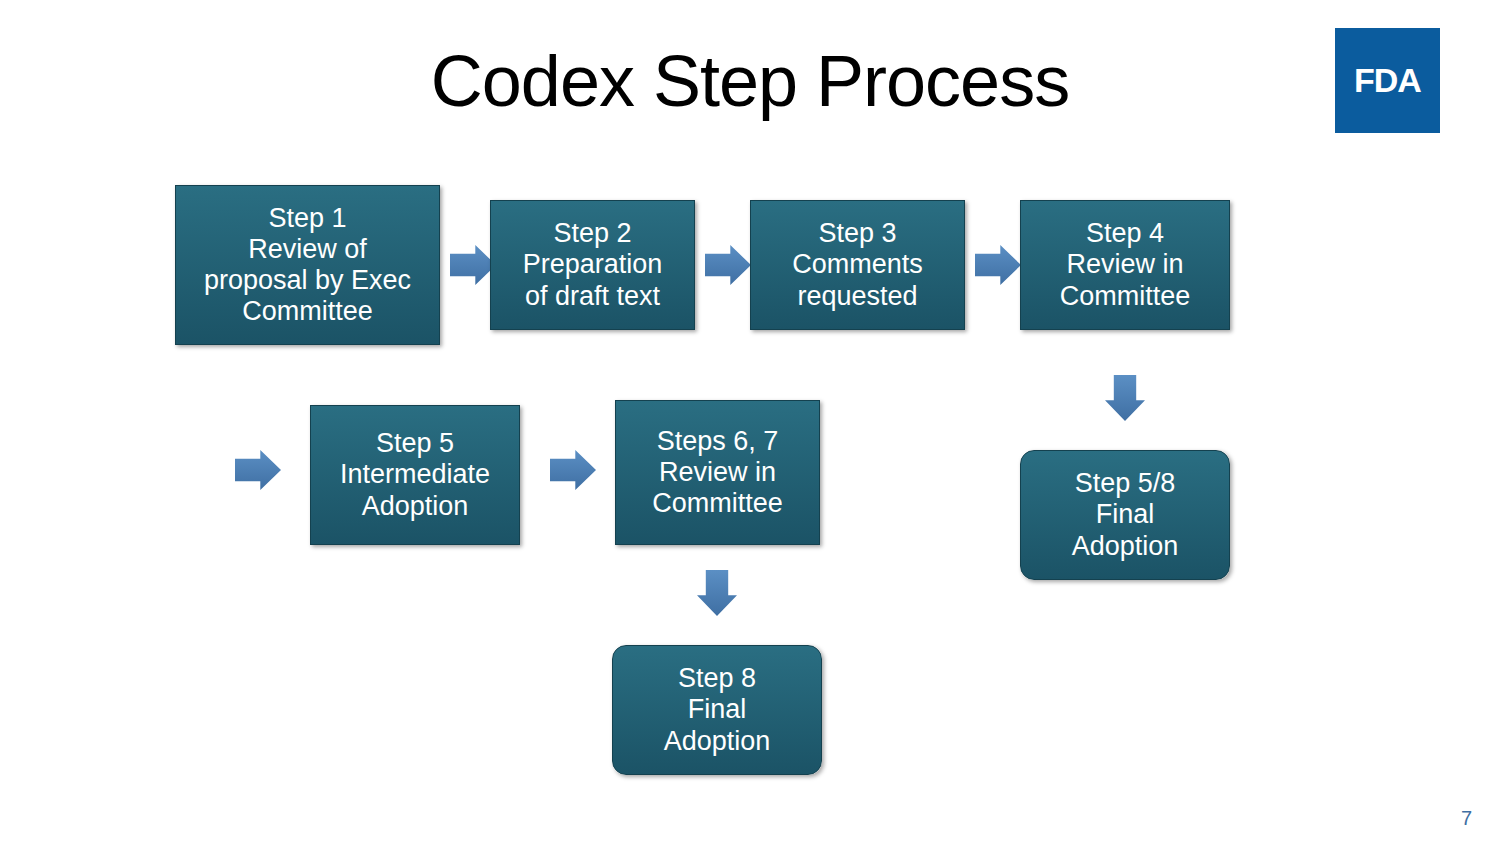Codex Step Process
FDA
Step 1
Review of
proposal by Exec
Committee
Step 2
Preparation
of draft text
Step 3
Comments
requested
Step 4
Review in
Committee
Step 5/8
Final
Adoption
Step 5
Intermediate
Adoption
Steps 6, 7
Review in
Committee
Step 8
Final
Adoption
7